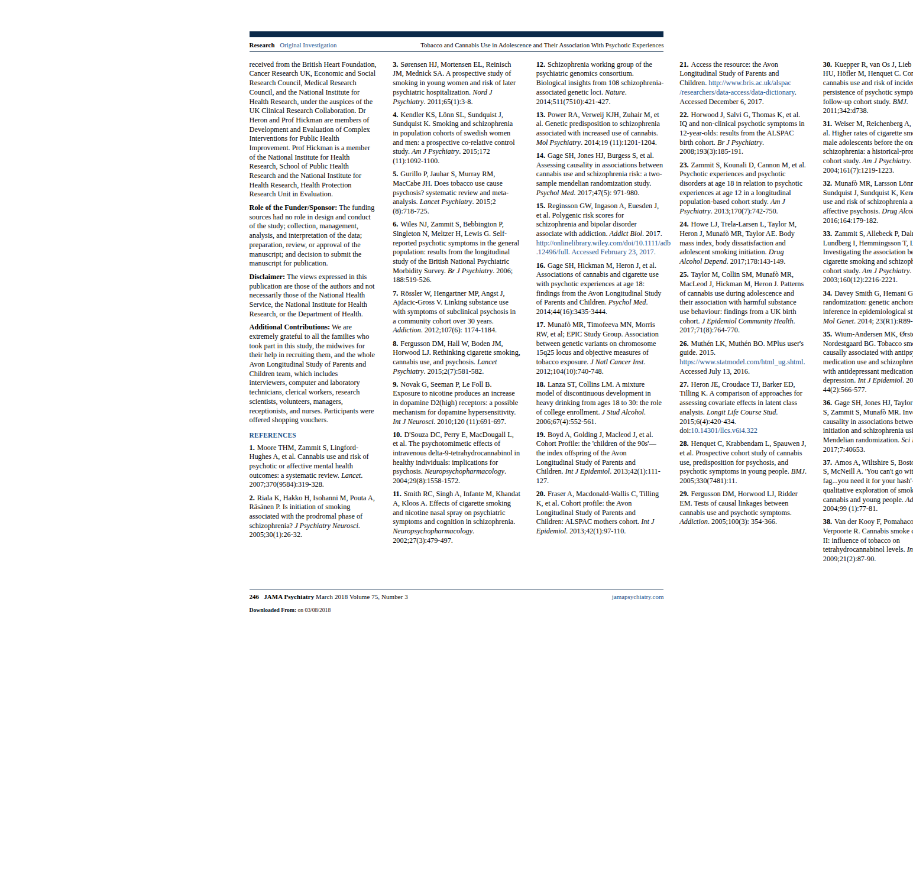Research Original Investigation
Tobacco and Cannabis Use in Adolescence and Their Association With Psychotic Experiences
received from the British Heart Foundation, Cancer Research UK, Economic and Social Research Council, Medical Research Council, and the National Institute for Health Research, under the auspices of the UK Clinical Research Collaboration. Dr Heron and Prof Hickman are members of Development and Evaluation of Complex Interventions for Public Health Improvement. Prof Hickman is a member of the National Institute for Health Research, School of Public Health Research and the National Institute for Health Research, Health Protection Research Unit in Evaluation.
Role of the Funder/Sponsor: The funding sources had no role in design and conduct of the study; collection, management, analysis, and interpretation of the data; preparation, review, or approval of the manuscript; and decision to submit the manuscript for publication.
Disclaimer: The views expressed in this publication are those of the authors and not necessarily those of the National Health Service, the National Institute for Health Research, or the Department of Health.
Additional Contributions: We are extremely grateful to all the families who took part in this study, the midwives for their help in recruiting them, and the whole Avon Longitudinal Study of Parents and Children team, which includes interviewers, computer and laboratory technicians, clerical workers, research scientists, volunteers, managers, receptionists, and nurses. Participants were offered shopping vouchers.
REFERENCES
Moore THM, Zammit S, Lingford-Hughes A, et al. Cannabis use and risk of psychotic or affective mental health outcomes: a systematic review. Lancet. 2007;370(9584):319-328.
Riala K, Hakko H, Isohanni M, Pouta A, Räsänen P. Is initiation of smoking associated with the prodromal phase of schizophrenia? J Psychiatry Neurosci. 2005;30(1):26-32.
Sørensen HJ, Mortensen EL, Reinisch JM, Mednick SA. A prospective study of smoking in young women and risk of later psychiatric hospitalization. Nord J Psychiatry. 2011;65(1):3-8.
Kendler KS, Lönn SL, Sundquist J, Sundquist K. Smoking and schizophrenia in population cohorts of swedish women and men: a prospective co-relative control study. Am J Psychiatry. 2015;172 (11):1092-1100.
Gurillo P, Jauhar S, Murray RM, MacCabe JH. Does tobacco use cause psychosis? systematic review and meta-analysis. Lancet Psychiatry. 2015;2 (8):718-725.
Wiles NJ, Zammit S, Bebbington P, Singleton N, Meltzer H, Lewis G. Self-reported psychotic symptoms in the general population: results from the longitudinal study of the British National Psychiatric Morbidity Survey. Br J Psychiatry. 2006; 188:519-526.
Rössler W, Hengartner MP, Angst J, Ajdacic-Gross V. Linking substance use with symptoms of subclinical psychosis in a community cohort over 30 years. Addiction. 2012;107(6): 1174-1184.
Fergusson DM, Hall W, Boden JM, Horwood LJ. Rethinking cigarette smoking, cannabis use, and psychosis. Lancet Psychiatry. 2015;2(7):581-582.
Novak G, Seeman P, Le Foll B. Exposure to nicotine produces an increase in dopamine D2(high) receptors: a possible mechanism for dopamine hypersensitivity. Int J Neurosci. 2010;120 (11):691-697.
D'Souza DC, Perry E, MacDougall L, et al. The psychotomimetic effects of intravenous delta-9-tetrahydrocannabinol in healthy individuals: implications for psychosis. Neuropsychopharmacology. 2004;29(8):1558-1572.
Smith RC, Singh A, Infante M, Khandat A, Kloos A. Effects of cigarette smoking and nicotine nasal spray on psychiatric symptoms and cognition in schizophrenia. Neuropsychopharmacology. 2002;27(3):479-497.
Schizophrenia working group of the psychiatric genomics consortium. Biological insights from 108 schizophrenia-associated genetic loci. Nature. 2014;511(7510):421-427.
Power RA, Verweij KJH, Zuhair M, et al. Genetic predisposition to schizophrenia associated with increased use of cannabis. Mol Psychiatry. 2014;19 (11):1201-1204.
Gage SH, Jones HJ, Burgess S, et al. Assessing causality in associations between cannabis use and schizophrenia risk: a two-sample mendelian randomization study. Psychol Med. 2017;47(5): 971-980.
Reginsson GW, Ingason A, Euesden J, et al. Polygenic risk scores for schizophrenia and bipolar disorder associate with addiction. Addict Biol. 2017. http://onlinelibrary.wiley.com/doi/10.1111/adb .12496/full. Accessed February 23, 2017.
Gage SH, Hickman M, Heron J, et al. Associations of cannabis and cigarette use with psychotic experiences at age 18: findings from the Avon Longitudinal Study of Parents and Children. Psychol Med. 2014;44(16):3435-3444.
Munafò MR, Timofeeva MN, Morris RW, et al; EPIC Study Group. Association between genetic variants on chromosome 15q25 locus and objective measures of tobacco exposure. J Natl Cancer Inst. 2012;104(10):740-748.
Lanza ST, Collins LM. A mixture model of discontinuous development in heavy drinking from ages 18 to 30: the role of college enrollment. J Stud Alcohol. 2006;67(4):552-561.
Boyd A, Golding J, Macleod J, et al. Cohort Profile: the 'children of the 90s'—the index offspring of the Avon Longitudinal Study of Parents and Children. Int J Epidemiol. 2013;42(1):111-127.
Fraser A, Macdonald-Wallis C, Tilling K, et al. Cohort profile: the Avon Longitudinal Study of Parents and Children: ALSPAC mothers cohort. Int J Epidemiol. 2013;42(1):97-110.
Access the resource: the Avon Longitudinal Study of Parents and Children. http://www.bris.ac.uk/alspac /researchers/data-access/data-dictionary. Accessed December 6, 2017.
Horwood J, Salvi G, Thomas K, et al. IQ and non-clinical psychotic symptoms in 12-year-olds: results from the ALSPAC birth cohort. Br J Psychiatry. 2008;193(3):185-191.
Zammit S, Kounali D, Cannon M, et al. Psychotic experiences and psychotic disorders at age 18 in relation to psychotic experiences at age 12 in a longitudinal population-based cohort study. Am J Psychiatry. 2013;170(7):742-750.
Howe LJ, Trela-Larsen L, Taylor M, Heron J, Munafò MR, Taylor AE. Body mass index, body dissatisfaction and adolescent smoking initiation. Drug Alcohol Depend. 2017;178:143-149.
Taylor M, Collin SM, Munafò MR, MacLeod J, Hickman M, Heron J. Patterns of cannabis use during adolescence and their association with harmful substance use behaviour: findings from a UK birth cohort. J Epidemiol Community Health. 2017;71(8):764-770.
Muthén LK, Muthén BO. MPlus user's guide. 2015. https://www.statmodel.com/html_ug.shtml. Accessed July 13, 2016.
Heron JE, Croudace TJ, Barker ED, Tilling K. A comparison of approaches for assessing covariate effects in latent class analysis. Longit Life Course Stud. 2015;6(4):420-434. doi:10.14301/llcs.v6i4.322
Henquet C, Krabbendam L, Spauwen J, et al. Prospective cohort study of cannabis use, predisposition for psychosis, and psychotic symptoms in young people. BMJ. 2005;330(7481):11.
Fergusson DM, Horwood LJ, Ridder EM. Tests of causal linkages between cannabis use and psychotic symptoms. Addiction. 2005;100(3): 354-366.
Kuepper R, van Os J, Lieb R, Wittchen HU, Höfler M, Henquet C. Continued cannabis use and risk of incidence and persistence of psychotic symptoms: 10 year follow-up cohort study. BMJ. 2011;342:d738.
Weiser M, Reichenberg A, Grotto I, et al. Higher rates of cigarette smoking in male adolescents before the onset of schizophrenia: a historical-prospective cohort study. Am J Psychiatry. 2004;161(7):1219-1223.
Munafò MR, Larsson Lönn S, Sundquist J, Sundquist K, Kendler K. Snus use and risk of schizophrenia and non-affective psychosis. Drug Alcohol Depend. 2016;164:179-182.
Zammit S, Allebeck P, Dalman C, Lundberg I, Hemmingsson T, Lewis G. Investigating the association between cigarette smoking and schizophrenia in a cohort study. Am J Psychiatry. 2003;160(12):2216-2221.
Davey Smith G, Hemani G. Mendelian randomization: genetic anchors for causal inference in epidemiological studies. Hum Mol Genet. 2014; 23(R1):R89-R98.
Wium-Andersen MK, Ørsted DD, Nordestgaard BG. Tobacco smoking is causally associated with antipsychotic medication use and schizophrenia, but not with antidepressant medication use or depression. Int J Epidemiol. 2015; 44(2):566-577.
Gage SH, Jones HJ, Taylor AE, Burgess S, Zammit S, Munafò MR. Investigating causality in associations between smoking initiation and schizophrenia using Mendelian randomization. Sci Rep. 2017;7:40653.
Amos A, Wiltshire S, Bostock Y, Haw S, McNeill A. 'You can't go without a fag...you need it for your hash'--a qualitative exploration of smoking, cannabis and young people. Addiction. 2004;99 (1):77-81.
Van der Kooy F, Pomahacova B, Verpoorte R. Cannabis smoke condensate II: influence of tobacco on tetrahydrocannabinol levels. Inhal Toxicol. 2009;21(2):87-90.
246 JAMA Psychiatry March 2018 Volume 75, Number 3
jamapsychiatry.com
Downloaded From: on 03/08/2018